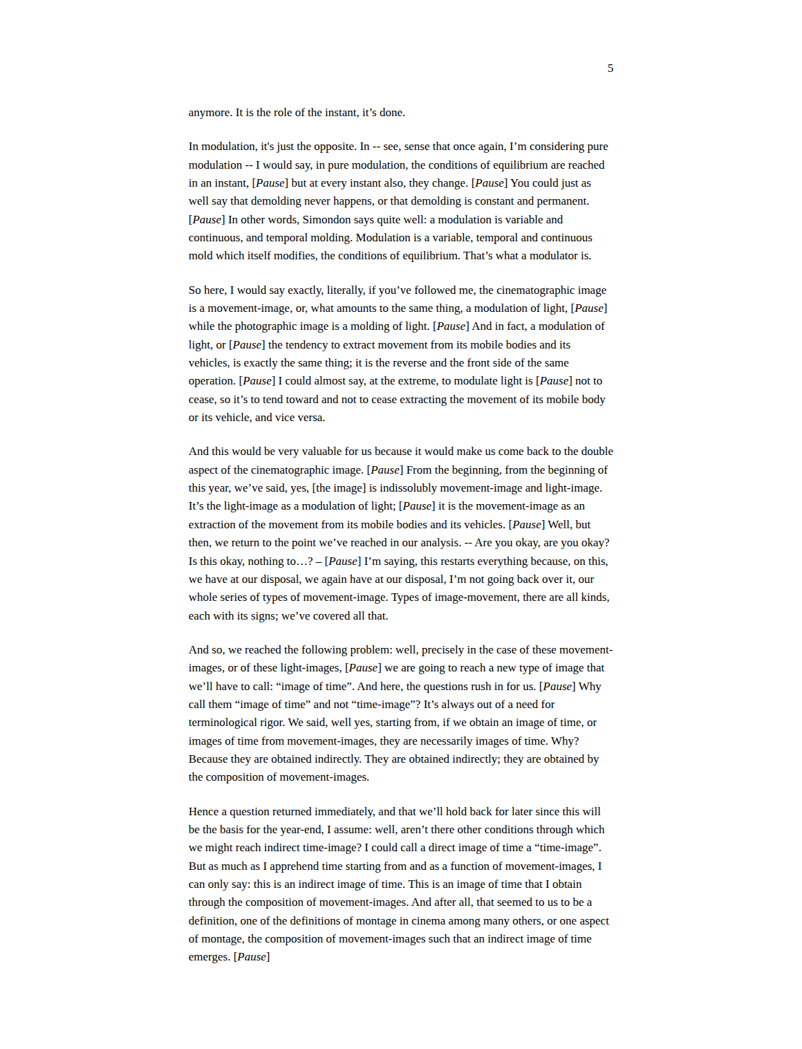5
anymore. It is the role of the instant, it’s done.
In modulation, it's just the opposite. In -- see, sense that once again, I’m considering pure modulation -- I would say, in pure modulation, the conditions of equilibrium are reached in an instant, [Pause] but at every instant also, they change. [Pause] You could just as well say that demolding never happens, or that demolding is constant and permanent. [Pause] In other words, Simondon says quite well: a modulation is variable and continuous, and temporal molding. Modulation is a variable, temporal and continuous mold which itself modifies, the conditions of equilibrium. That’s what a modulator is.
So here, I would say exactly, literally, if you’ve followed me, the cinematographic image is a movement-image, or, what amounts to the same thing, a modulation of light, [Pause] while the photographic image is a molding of light. [Pause] And in fact, a modulation of light, or [Pause] the tendency to extract movement from its mobile bodies and its vehicles, is exactly the same thing; it is the reverse and the front side of the same operation. [Pause] I could almost say, at the extreme, to modulate light is [Pause] not to cease, so it’s to tend toward and not to cease extracting the movement of its mobile body or its vehicle, and vice versa.
And this would be very valuable for us because it would make us come back to the double aspect of the cinematographic image. [Pause] From the beginning, from the beginning of this year, we’ve said, yes, [the image] is indissolubly movement-image and light-image. It’s the light-image as a modulation of light; [Pause] it is the movement-image as an extraction of the movement from its mobile bodies and its vehicles. [Pause] Well, but then, we return to the point we’ve reached in our analysis. -- Are you okay, are you okay? Is this okay, nothing to…? – [Pause] I’m saying, this restarts everything because, on this, we have at our disposal, we again have at our disposal, I’m not going back over it, our whole series of types of movement-image. Types of image-movement, there are all kinds, each with its signs; we’ve covered all that.
And so, we reached the following problem: well, precisely in the case of these movement-images, or of these light-images, [Pause] we are going to reach a new type of image that we’ll have to call: “image of time”. And here, the questions rush in for us. [Pause] Why call them “image of time” and not “time-image”? It’s always out of a need for terminological rigor. We said, well yes, starting from, if we obtain an image of time, or images of time from movement-images, they are necessarily images of time. Why? Because they are obtained indirectly. They are obtained indirectly; they are obtained by the composition of movement-images.
Hence a question returned immediately, and that we’ll hold back for later since this will be the basis for the year-end, I assume: well, aren’t there other conditions through which we might reach indirect time-image? I could call a direct image of time a “time-image”. But as much as I apprehend time starting from and as a function of movement-images, I can only say: this is an indirect image of time. This is an image of time that I obtain through the composition of movement-images. And after all, that seemed to us to be a definition, one of the definitions of montage in cinema among many others, or one aspect of montage, the composition of movement-images such that an indirect image of time emerges. [Pause]